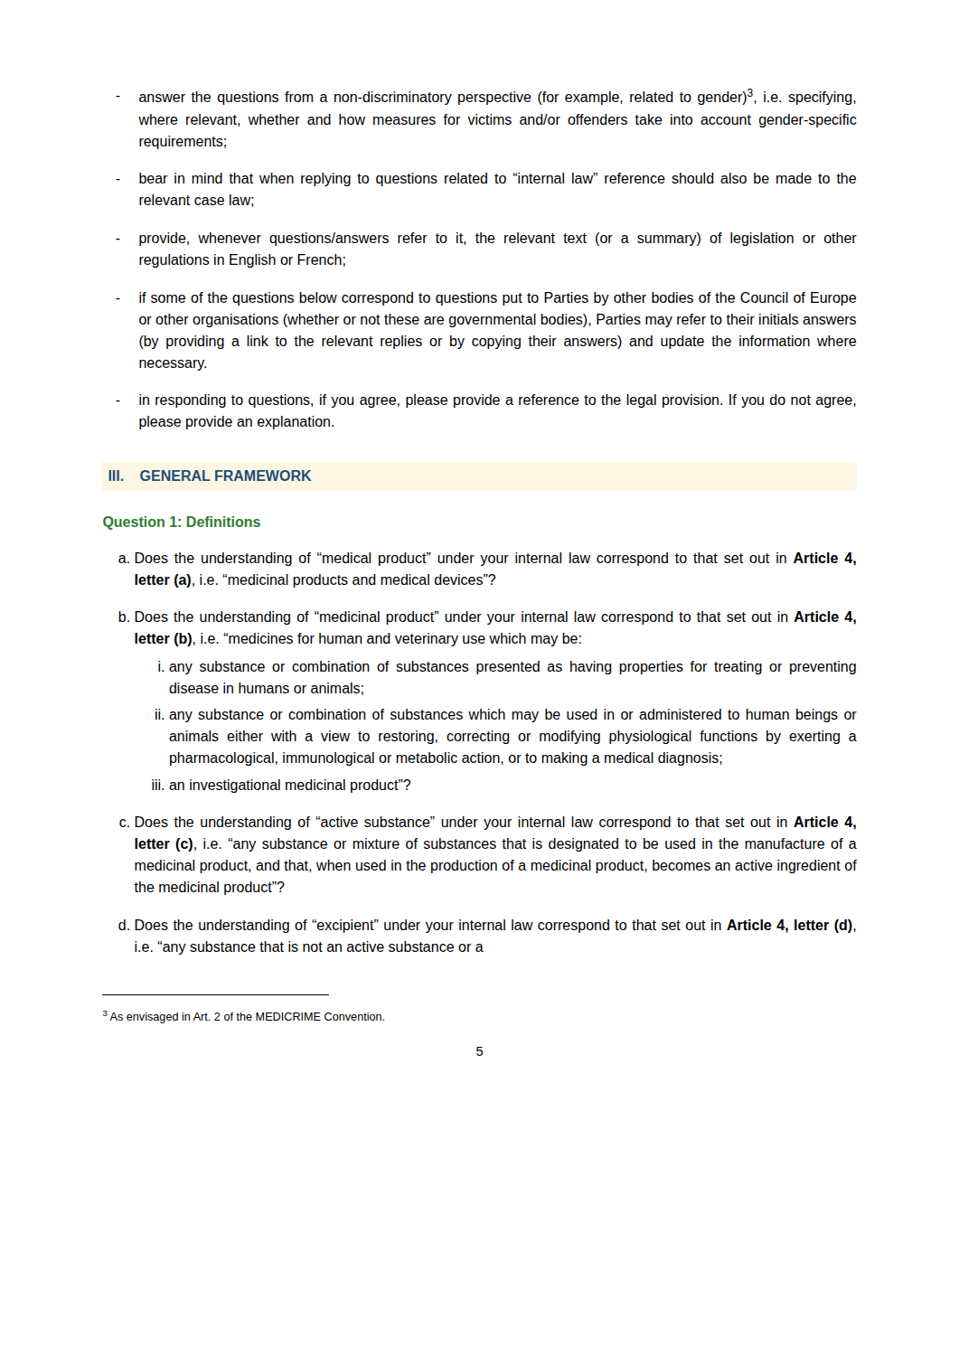answer the questions from a non-discriminatory perspective (for example, related to gender)3, i.e. specifying, where relevant, whether and how measures for victims and/or offenders take into account gender-specific requirements;
bear in mind that when replying to questions related to “internal law” reference should also be made to the relevant case law;
provide, whenever questions/answers refer to it, the relevant text (or a summary) of legislation or other regulations in English or French;
if some of the questions below correspond to questions put to Parties by other bodies of the Council of Europe or other organisations (whether or not these are governmental bodies), Parties may refer to their initials answers (by providing a link to the relevant replies or by copying their answers) and update the information where necessary.
in responding to questions, if you agree, please provide a reference to the legal provision. If you do not agree, please provide an explanation.
III. GENERAL FRAMEWORK
Question 1: Definitions
Does the understanding of “medical product” under your internal law correspond to that set out in Article 4, letter (a), i.e. “medicinal products and medical devices”?
Does the understanding of “medicinal product” under your internal law correspond to that set out in Article 4, letter (b), i.e. “medicines for human and veterinary use which may be:
any substance or combination of substances presented as having properties for treating or preventing disease in humans or animals;
any substance or combination of substances which may be used in or administered to human beings or animals either with a view to restoring, correcting or modifying physiological functions by exerting a pharmacological, immunological or metabolic action, or to making a medical diagnosis;
an investigational medicinal product”?
Does the understanding of “active substance” under your internal law correspond to that set out in Article 4, letter (c), i.e. “any substance or mixture of substances that is designated to be used in the manufacture of a medicinal product, and that, when used in the production of a medicinal product, becomes an active ingredient of the medicinal product”?
Does the understanding of “excipient” under your internal law correspond to that set out in Article 4, letter (d), i.e. “any substance that is not an active substance or a
3 As envisaged in Art. 2 of the MEDICRIME Convention.
5